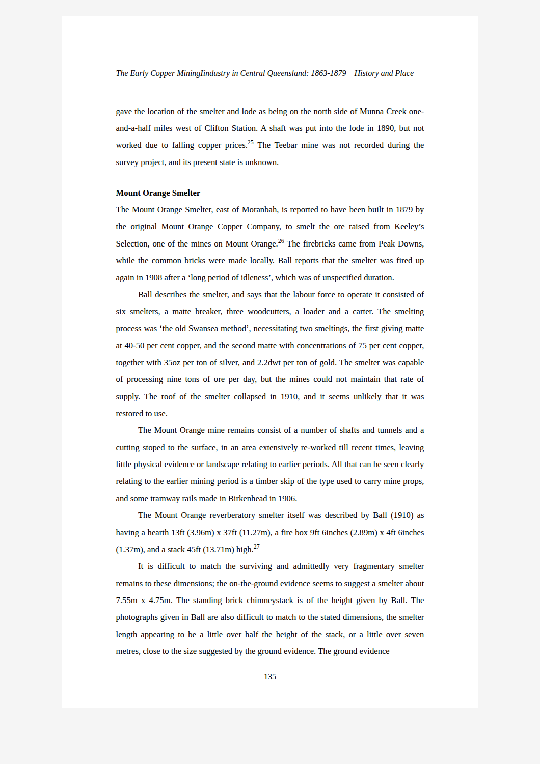The Early Copper MiningIindustry in Central Queensland: 1863-1879 – History and Place
gave the location of the smelter and lode as being on the north side of Munna Creek one-and-a-half miles west of Clifton Station. A shaft was put into the lode in 1890, but not worked due to falling copper prices.25 The Teebar mine was not recorded during the survey project, and its present state is unknown.
Mount Orange Smelter
The Mount Orange Smelter, east of Moranbah, is reported to have been built in 1879 by the original Mount Orange Copper Company, to smelt the ore raised from Keeley’s Selection, one of the mines on Mount Orange.26 The firebricks came from Peak Downs, while the common bricks were made locally. Ball reports that the smelter was fired up again in 1908 after a ‘long period of idleness’, which was of unspecified duration.
Ball describes the smelter, and says that the labour force to operate it consisted of six smelters, a matte breaker, three woodcutters, a loader and a carter. The smelting process was ‘the old Swansea method’, necessitating two smeltings, the first giving matte at 40-50 per cent copper, and the second matte with concentrations of 75 per cent copper, together with 35oz per ton of silver, and 2.2dwt per ton of gold. The smelter was capable of processing nine tons of ore per day, but the mines could not maintain that rate of supply. The roof of the smelter collapsed in 1910, and it seems unlikely that it was restored to use.
The Mount Orange mine remains consist of a number of shafts and tunnels and a cutting stoped to the surface, in an area extensively re-worked till recent times, leaving little physical evidence or landscape relating to earlier periods. All that can be seen clearly relating to the earlier mining period is a timber skip of the type used to carry mine props, and some tramway rails made in Birkenhead in 1906.
The Mount Orange reverberatory smelter itself was described by Ball (1910) as having a hearth 13ft (3.96m) x 37ft (11.27m), a fire box 9ft 6inches (2.89m) x 4ft 6inches (1.37m), and a stack 45ft (13.71m) high.27
It is difficult to match the surviving and admittedly very fragmentary smelter remains to these dimensions; the on-the-ground evidence seems to suggest a smelter about 7.55m x 4.75m. The standing brick chimneystack is of the height given by Ball. The photographs given in Ball are also difficult to match to the stated dimensions, the smelter length appearing to be a little over half the height of the stack, or a little over seven metres, close to the size suggested by the ground evidence. The ground evidence
135